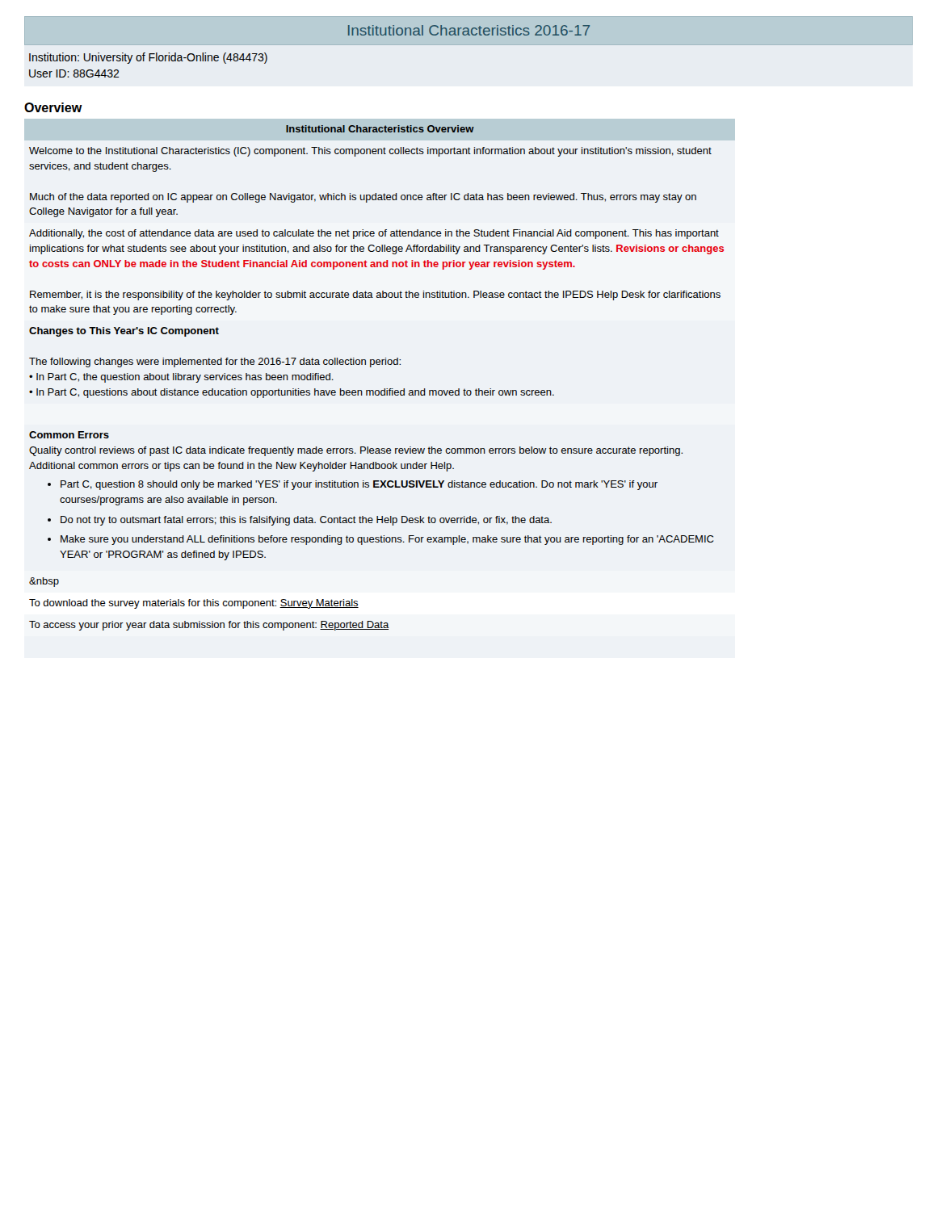Institutional Characteristics 2016-17
Institution: University of Florida-Online (484473)
User ID: 88G4432
Overview
| Institutional Characteristics Overview |
| Welcome to the Institutional Characteristics (IC) component. This component collects important information about your institution's mission, student services, and student charges. Much of the data reported on IC appear on College Navigator, which is updated once after IC data has been reviewed. Thus, errors may stay on College Navigator for a full year. |
| Additionally, the cost of attendance data are used to calculate the net price of attendance in the Student Financial Aid component. This has important implications for what students see about your institution, and also for the College Affordability and Transparency Center's lists. Revisions or changes to costs can ONLY be made in the Student Financial Aid component and not in the prior year revision system. Remember, it is the responsibility of the keyholder to submit accurate data about the institution. Please contact the IPEDS Help Desk for clarifications to make sure that you are reporting correctly. |
| Changes to This Year's IC Component The following changes were implemented for the 2016-17 data collection period: • In Part C, the question about library services has been modified. • In Part C, questions about distance education opportunities have been modified and moved to their own screen. |
| Common Errors Quality control reviews of past IC data indicate frequently made errors. Please review the common errors below to ensure accurate reporting. Additional common errors or tips can be found in the New Keyholder Handbook under Help. Part C, question 8 should only be marked 'YES' if your institution is EXCLUSIVELY distance education. Do not mark 'YES' if your courses/programs are also available in person. Do not try to outsmart fatal errors; this is falsifying data. Contact the Help Desk to override, or fix, the data. Make sure you understand ALL definitions before responding to questions. For example, make sure that you are reporting for an 'ACADEMIC YEAR' or 'PROGRAM' as defined by IPEDS. |
| &nbsp |
| To download the survey materials for this component: Survey Materials |
| To access your prior year data submission for this component: Reported Data |